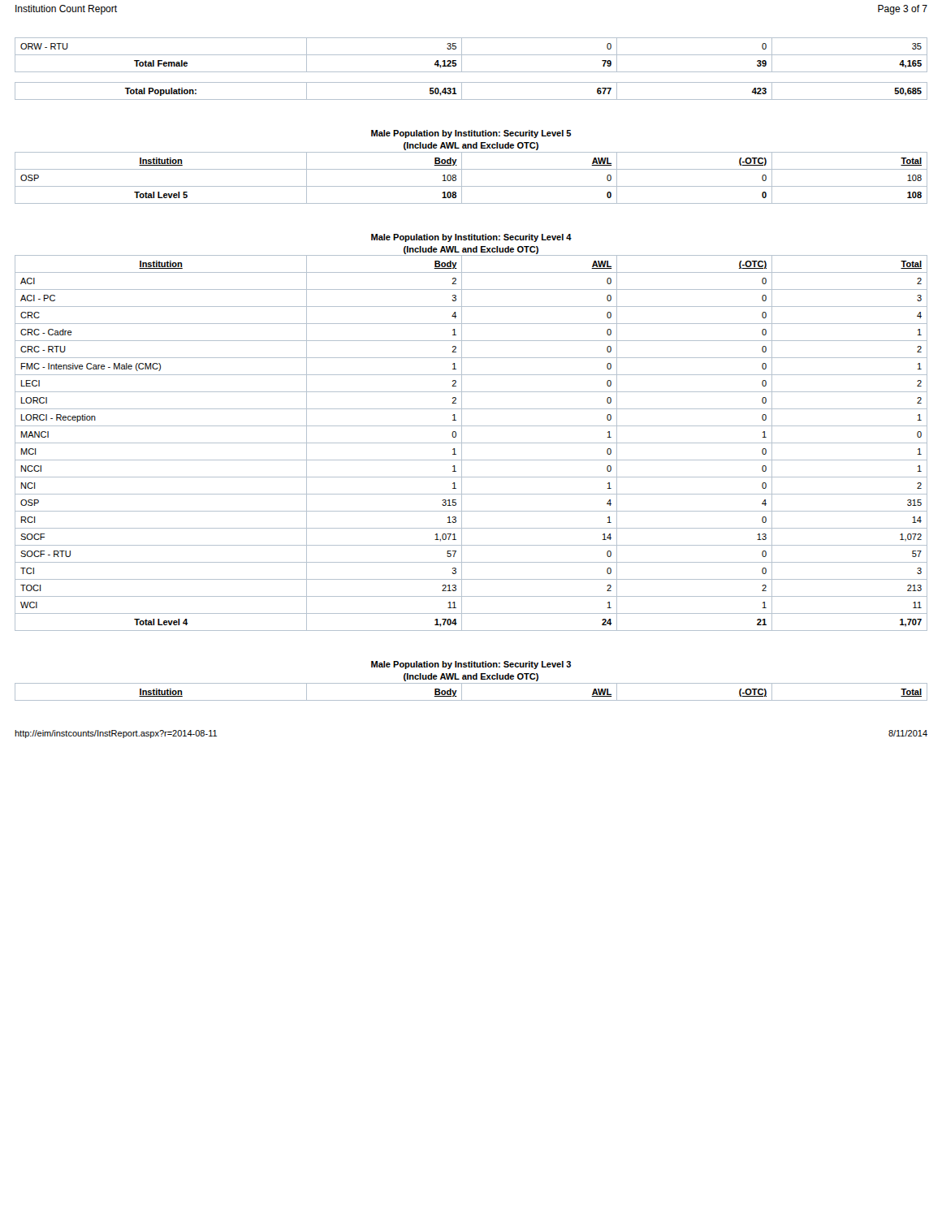Institution Count Report
Page 3 of 7
| ORW - RTU | 35 | 0 | 0 | 35 |
| Total Female | 4,125 | 79 | 39 | 4,165 |
| Total Population: | 50,431 | 677 | 423 | 50,685 |
Male Population by Institution: Security Level 5
(Include AWL and Exclude OTC)
| Institution | Body | AWL | (-OTC) | Total |
| OSP | 108 | 0 | 0 | 108 |
| Total Level 5 | 108 | 0 | 0 | 108 |
Male Population by Institution: Security Level 4
(Include AWL and Exclude OTC)
| Institution | Body | AWL | (-OTC) | Total |
| ACI | 2 | 0 | 0 | 2 |
| ACI - PC | 3 | 0 | 0 | 3 |
| CRC | 4 | 0 | 0 | 4 |
| CRC - Cadre | 1 | 0 | 0 | 1 |
| CRC - RTU | 2 | 0 | 0 | 2 |
| FMC - Intensive Care - Male (CMC) | 1 | 0 | 0 | 1 |
| LECI | 2 | 0 | 0 | 2 |
| LORCI | 2 | 0 | 0 | 2 |
| LORCI - Reception | 1 | 0 | 0 | 1 |
| MANCI | 0 | 1 | 1 | 0 |
| MCI | 1 | 0 | 0 | 1 |
| NCCI | 1 | 0 | 0 | 1 |
| NCI | 1 | 1 | 0 | 2 |
| OSP | 315 | 4 | 4 | 315 |
| RCI | 13 | 1 | 0 | 14 |
| SOCF | 1,071 | 14 | 13 | 1,072 |
| SOCF - RTU | 57 | 0 | 0 | 57 |
| TCI | 3 | 0 | 0 | 3 |
| TOCI | 213 | 2 | 2 | 213 |
| WCI | 11 | 1 | 1 | 11 |
| Total Level 4 | 1,704 | 24 | 21 | 1,707 |
Male Population by Institution: Security Level 3
(Include AWL and Exclude OTC)
| Institution | Body | AWL | (-OTC) | Total |
http://eim/instcounts/InstReport.aspx?r=2014-08-11
8/11/2014